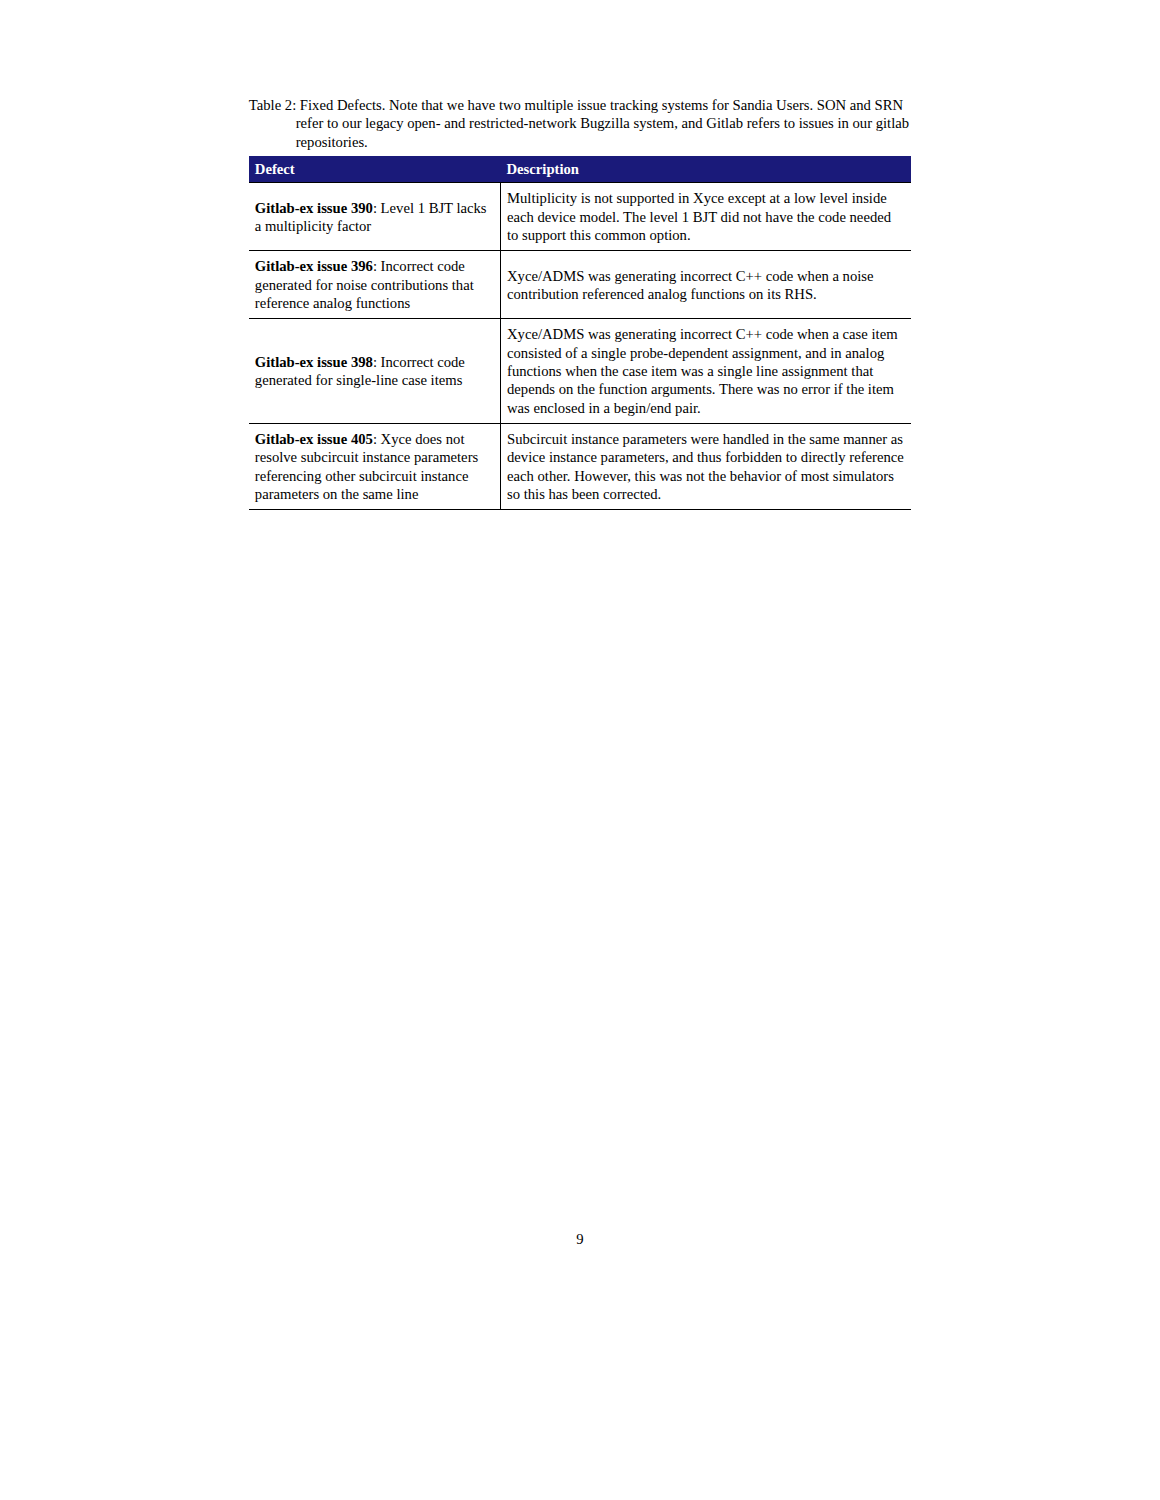Table 2: Fixed Defects. Note that we have two multiple issue tracking systems for Sandia Users. SON and SRN refer to our legacy open- and restricted-network Bugzilla system, and Gitlab refers to issues in our gitlab repositories.
| Defect | Description |
| --- | --- |
| Gitlab-ex issue 390 : Level 1 BJT lacks a multiplicity factor | Multiplicity is not supported in Xyce except at a low level inside each device model. The level 1 BJT did not have the code needed to support this common option. |
| Gitlab-ex issue 396 : Incorrect code generated for noise contributions that reference analog functions | Xyce/ADMS was generating incorrect C++ code when a noise contribution referenced analog functions on its RHS. |
| Gitlab-ex issue 398 : Incorrect code generated for single-line case items | Xyce/ADMS was generating incorrect C++ code when a case item consisted of a single probe-dependent assignment, and in analog functions when the case item was a single line assignment that depends on the function arguments. There was no error if the item was enclosed in a begin/end pair. |
| Gitlab-ex issue 405 : Xyce does not resolve subcircuit instance parameters referencing other subcircuit instance parameters on the same line | Subcircuit instance parameters were handled in the same manner as device instance parameters, and thus forbidden to directly reference each other. However, this was not the behavior of most simulators so this has been corrected. |
9